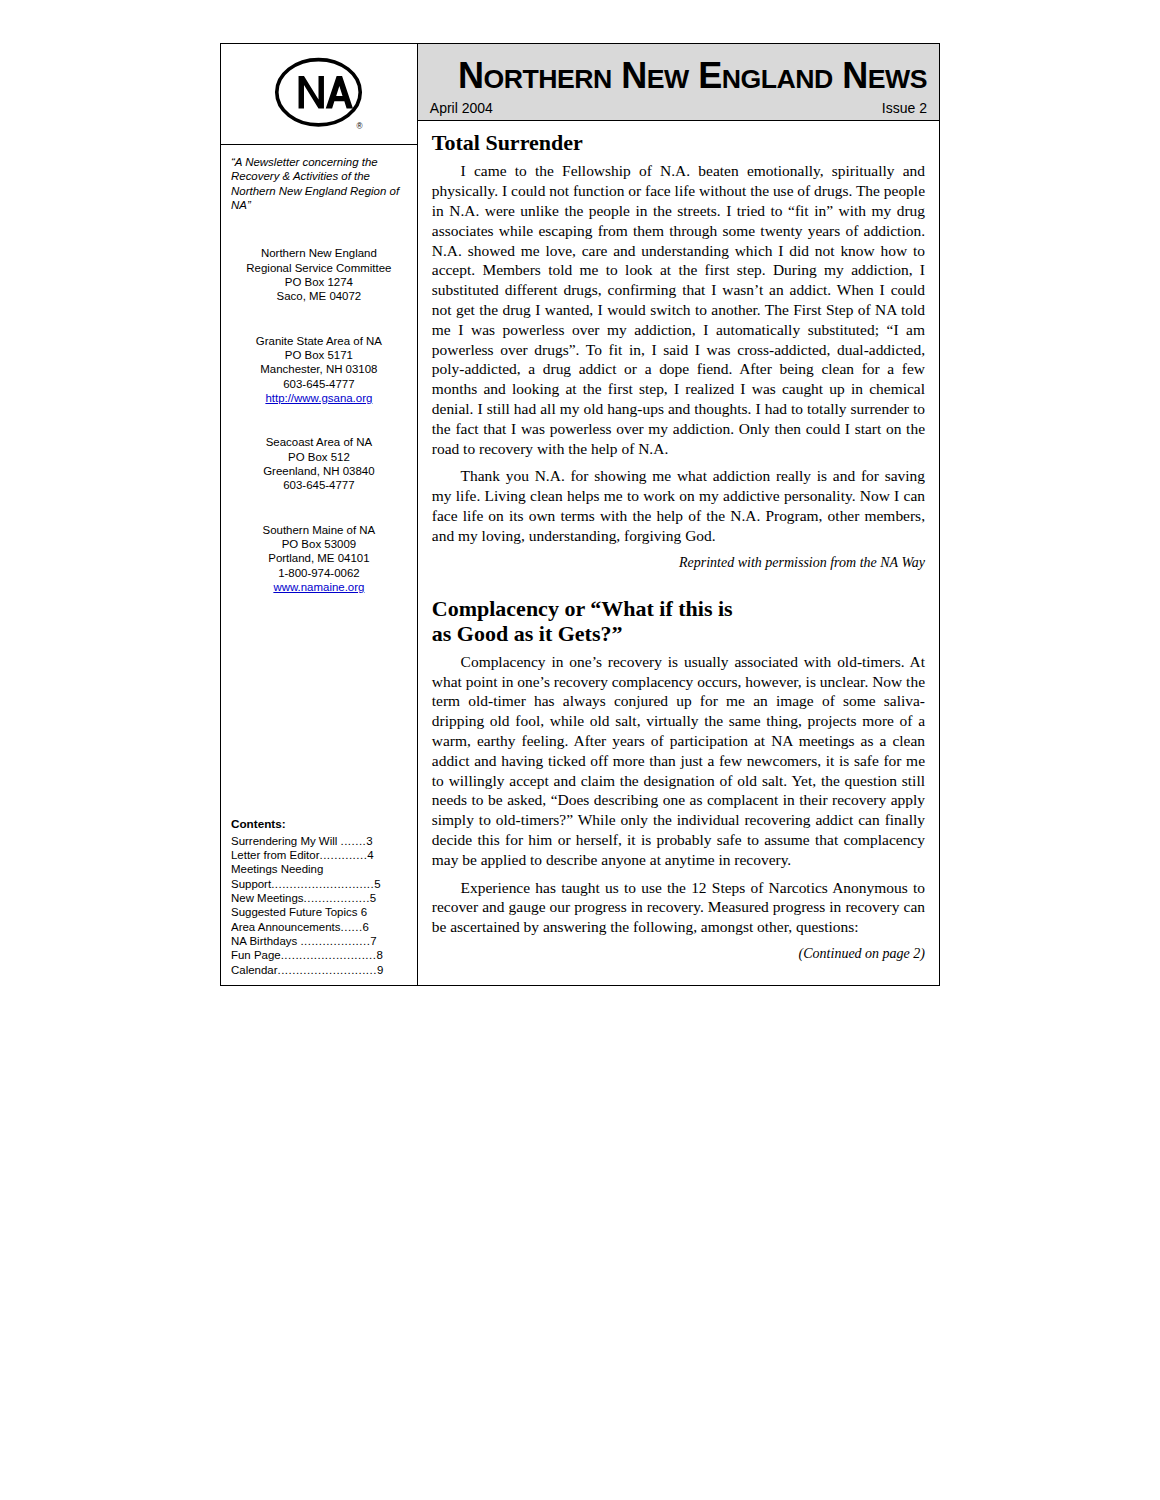®
“A Newsletter concerning the Recovery & Activities of the Northern New England Region of NA”
Northern New England
Regional Service Committee
PO Box 1274
Saco, ME 04072
Granite State Area of NA
PO Box 5171
Manchester, NH 03108
603-645-4777
http://www.gsana.org
Seacoast Area of NA
PO Box 512
Greenland, NH 03840
603-645-4777
Southern Maine of NA
PO Box 53009
Portland, ME 04101
1-800-974-0062
www.namaine.org
Contents:
Surrendering My Will ....... 3
Letter from Editor............. 4
Meetings Needing
Support............................ 5
New Meetings.................. 5
Suggested Future Topics 6
Area Announcements...... 6
NA Birthdays ................... 7
Fun Page.......................... 8
Calendar........................... 9
NORTHERN NEW ENGLAND NEWS
April 2004 Issue 2
Total Surrender
I came to the Fellowship of N.A. beaten emotionally, spiritually and physically. I could not function or face life without the use of drugs. The people in N.A. were unlike the people in the streets. I tried to “fit in” with my drug associates while escaping from them through some twenty years of addiction. N.A. showed me love, care and understanding which I did not know how to accept. Members told me to look at the first step. During my addiction, I substituted different drugs, confirming that I wasn’t an addict. When I could not get the drug I wanted, I would switch to another. The First Step of NA told me I was powerless over my addiction, I automatically substituted; “I am powerless over drugs”. To fit in, I said I was cross-addicted, dual-addicted, poly-addicted, a drug addict or a dope fiend. After being clean for a few months and looking at the first step, I realized I was caught up in chemical denial. I still had all my old hang-ups and thoughts. I had to totally surrender to the fact that I was powerless over my addiction. Only then could I start on the road to recovery with the help of N.A.
Thank you N.A. for showing me what addiction really is and for saving my life. Living clean helps me to work on my addictive personality. Now I can face life on its own terms with the help of the N.A. Program, other members, and my loving, understanding, forgiving God.
Reprinted with permission from the NA Way
Complacency or “What if this is
as Good as it Gets?”
Complacency in one’s recovery is usually associated with old-timers. At what point in one’s recovery complacency occurs, however, is unclear. Now the term old-timer has always conjured up for me an image of some saliva-dripping old fool, while old salt, virtually the same thing, projects more of a warm, earthy feeling. After years of participation at NA meetings as a clean addict and having ticked off more than just a few newcomers, it is safe for me to willingly accept and claim the designation of old salt. Yet, the question still needs to be asked, “Does describing one as complacent in their recovery apply simply to old-timers?” While only the individual recovering addict can finally decide this for him or herself, it is probably safe to assume that complacency may be applied to describe anyone at anytime in recovery.
Experience has taught us to use the 12 Steps of Narcotics Anonymous to recover and gauge our progress in recovery. Measured progress in recovery can be ascertained by answering the following, amongst other, questions:
(Continued on page 2)